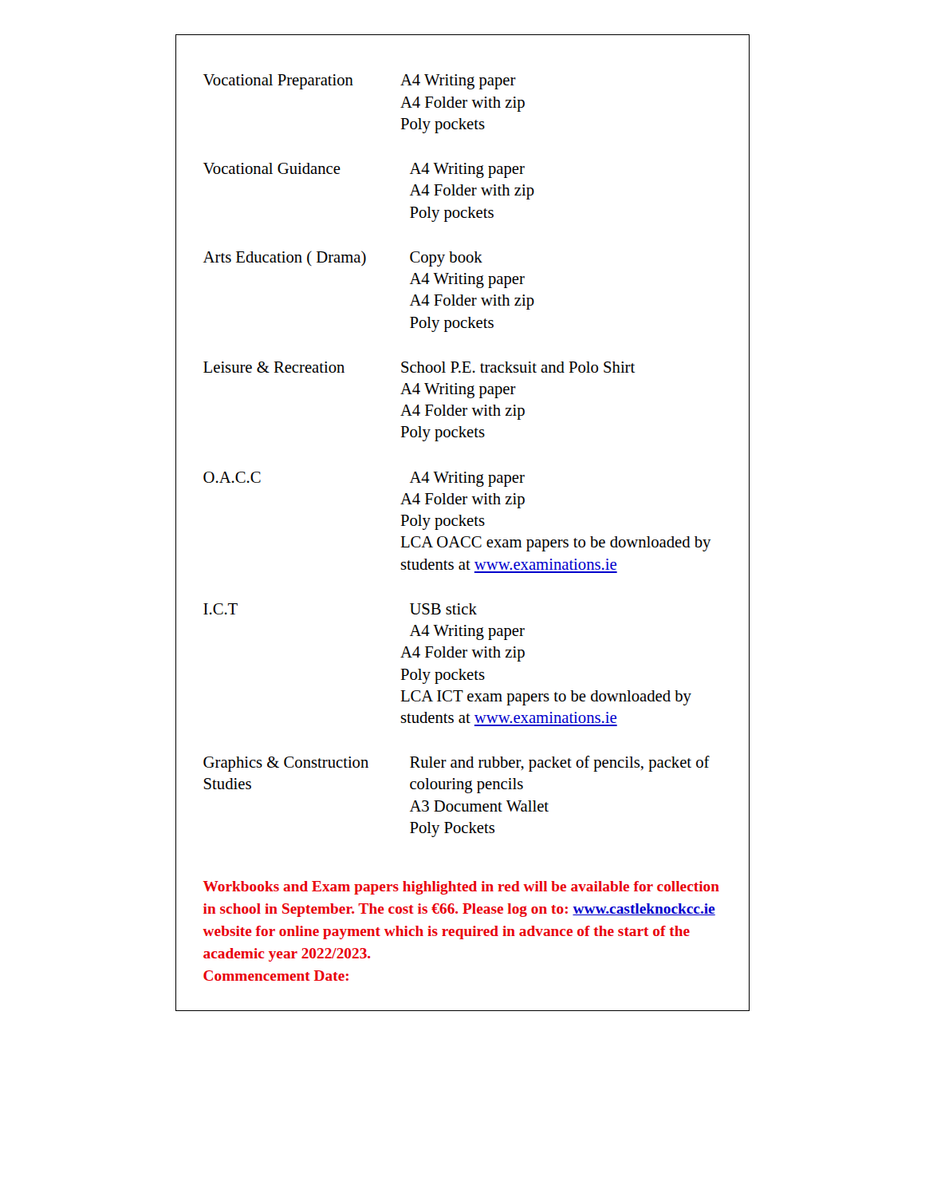| Vocational Preparation | A4 Writing paper A4 Folder with zip Poly pockets |
| Vocational Guidance | A4 Writing paper A4 Folder with zip Poly pockets |
| Arts Education ( Drama) | Copy book A4 Writing paper A4 Folder with zip Poly pockets |
| Leisure & Recreation | School P.E. tracksuit and Polo Shirt A4 Writing paper A4 Folder with zip Poly pockets |
| O.A.C.C | A4 Writing paper A4 Folder with zip Poly pockets LCA OACC exam papers to be downloaded by students at www.examinations.ie |
| I.C.T | USB stick A4 Writing paper A4 Folder with zip Poly pockets LCA ICT exam papers to be downloaded by students at www.examinations.ie |
| Graphics & Construction Studies | Ruler and rubber, packet of pencils, packet of colouring pencils A3 Document Wallet Poly Pockets |
Workbooks and Exam papers highlighted in red will be available for collection in school in September. The cost is €66. Please log on to: www.castleknockcc.ie website for online payment which is required in advance of the start of the academic year 2022/2023.
Commencement Date: